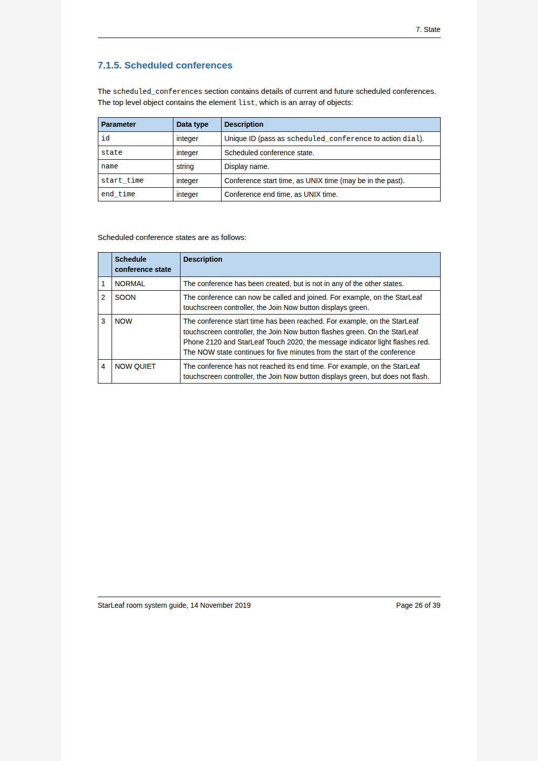7. State
7.1.5. Scheduled conferences
The scheduled_conferences section contains details of current and future scheduled conferences. The top level object contains the element list, which is an array of objects:
| Parameter | Data type | Description |
| --- | --- | --- |
| id | integer | Unique ID (pass as scheduled_conference to action dial ). |
| state | integer | Scheduled conference state. |
| name | string | Display name. |
| start_time | integer | Conference start time, as UNIX time (may be in the past). |
| end_time | integer | Conference end time, as UNIX time. |
Scheduled conference states are as follows:
| | Schedule conference state | Description |
| --- | --- | --- |
| 1 | NORMAL | The conference has been created, but is not in any of the other states. |
| 2 | SOON | The conference can now be called and joined. For example, on the StarLeaf touchscreen controller, the Join Now button displays green. |
| 3 | NOW | The conference start time has been reached. For example, on the StarLeaf touchscreen controller, the Join Now button flashes green. On the StarLeaf Phone 2120 and StarLeaf Touch 2020, the message indicator light flashes red. The NOW state continues for five minutes from the start of the conference |
| 4 | NOW QUIET | The conference has not reached its end time. For example, on the StarLeaf touchscreen controller, the Join Now button displays green, but does not flash. |
StarLeaf room system guide, 14 November 2019 Page 26 of 39